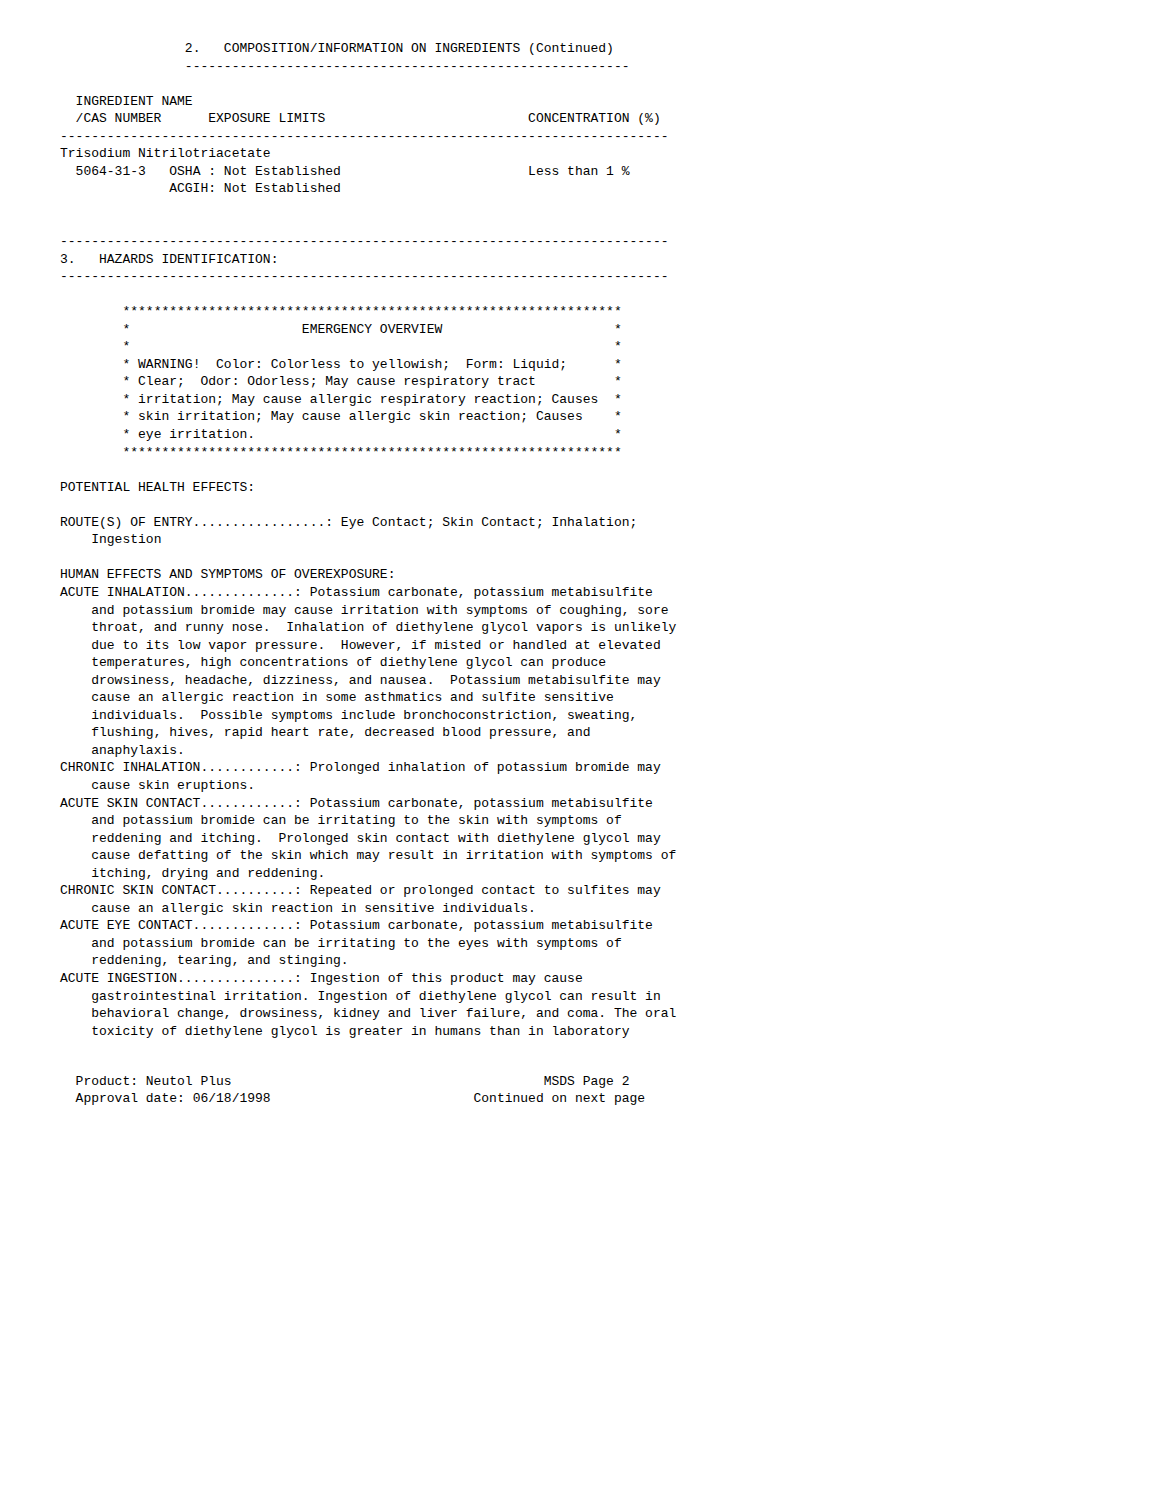2.   COMPOSITION/INFORMATION ON INGREDIENTS (Continued)
                ---------------------------------------------------------

  INGREDIENT NAME
  /CAS NUMBER      EXPOSURE LIMITS                          CONCENTRATION (%)
------------------------------------------------------------------------------
Trisodium Nitrilotriacetate
  5064-31-3   OSHA : Not Established                        Less than 1 %
              ACGIH: Not Established


------------------------------------------------------------------------------
3.   HAZARDS IDENTIFICATION:
------------------------------------------------------------------------------

        ****************************************************************
        *                      EMERGENCY OVERVIEW                      *
        *                                                              *
        * WARNING!  Color: Colorless to yellowish;  Form: Liquid;      *
        * Clear;  Odor: Odorless; May cause respiratory tract          *
        * irritation; May cause allergic respiratory reaction; Causes  *
        * skin irritation; May cause allergic skin reaction; Causes    *
        * eye irritation.                                              *
        ****************************************************************

POTENTIAL HEALTH EFFECTS:

ROUTE(S) OF ENTRY.................: Eye Contact; Skin Contact; Inhalation;
    Ingestion

HUMAN EFFECTS AND SYMPTOMS OF OVEREXPOSURE:
ACUTE INHALATION..............: Potassium carbonate, potassium metabisulfite
    and potassium bromide may cause irritation with symptoms of coughing, sore
    throat, and runny nose.  Inhalation of diethylene glycol vapors is unlikely
    due to its low vapor pressure.  However, if misted or handled at elevated
    temperatures, high concentrations of diethylene glycol can produce
    drowsiness, headache, dizziness, and nausea.  Potassium metabisulfite may
    cause an allergic reaction in some asthmatics and sulfite sensitive
    individuals.  Possible symptoms include bronchoconstriction, sweating,
    flushing, hives, rapid heart rate, decreased blood pressure, and
    anaphylaxis.
CHRONIC INHALATION............: Prolonged inhalation of potassium bromide may
    cause skin eruptions.
ACUTE SKIN CONTACT............: Potassium carbonate, potassium metabisulfite
    and potassium bromide can be irritating to the skin with symptoms of
    reddening and itching.  Prolonged skin contact with diethylene glycol may
    cause defatting of the skin which may result in irritation with symptoms of
    itching, drying and reddening.
CHRONIC SKIN CONTACT..........: Repeated or prolonged contact to sulfites may
    cause an allergic skin reaction in sensitive individuals.
ACUTE EYE CONTACT.............: Potassium carbonate, potassium metabisulfite
    and potassium bromide can be irritating to the eyes with symptoms of
    reddening, tearing, and stinging.
ACUTE INGESTION...............: Ingestion of this product may cause
    gastrointestinal irritation. Ingestion of diethylene glycol can result in
    behavioral change, drowsiness, kidney and liver failure, and coma. The oral
    toxicity of diethylene glycol is greater in humans than in laboratory
  Product: Neutol Plus                                        MSDS Page 2
  Approval date: 06/18/1998                          Continued on next page